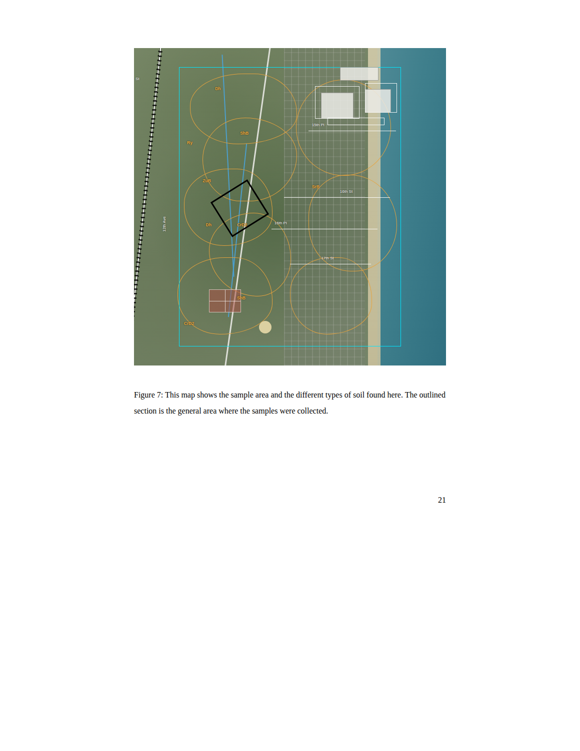15th Pl
16th St
16th Pl
17th St
St
12th Ave
Dh
ShB
Ry
ZuB
Dh
CrD2
SrB
ShB
CrD2
Figure 7: This map shows the sample area and the different types of soil found here. The outlined section is the general area where the samples were collected.
21